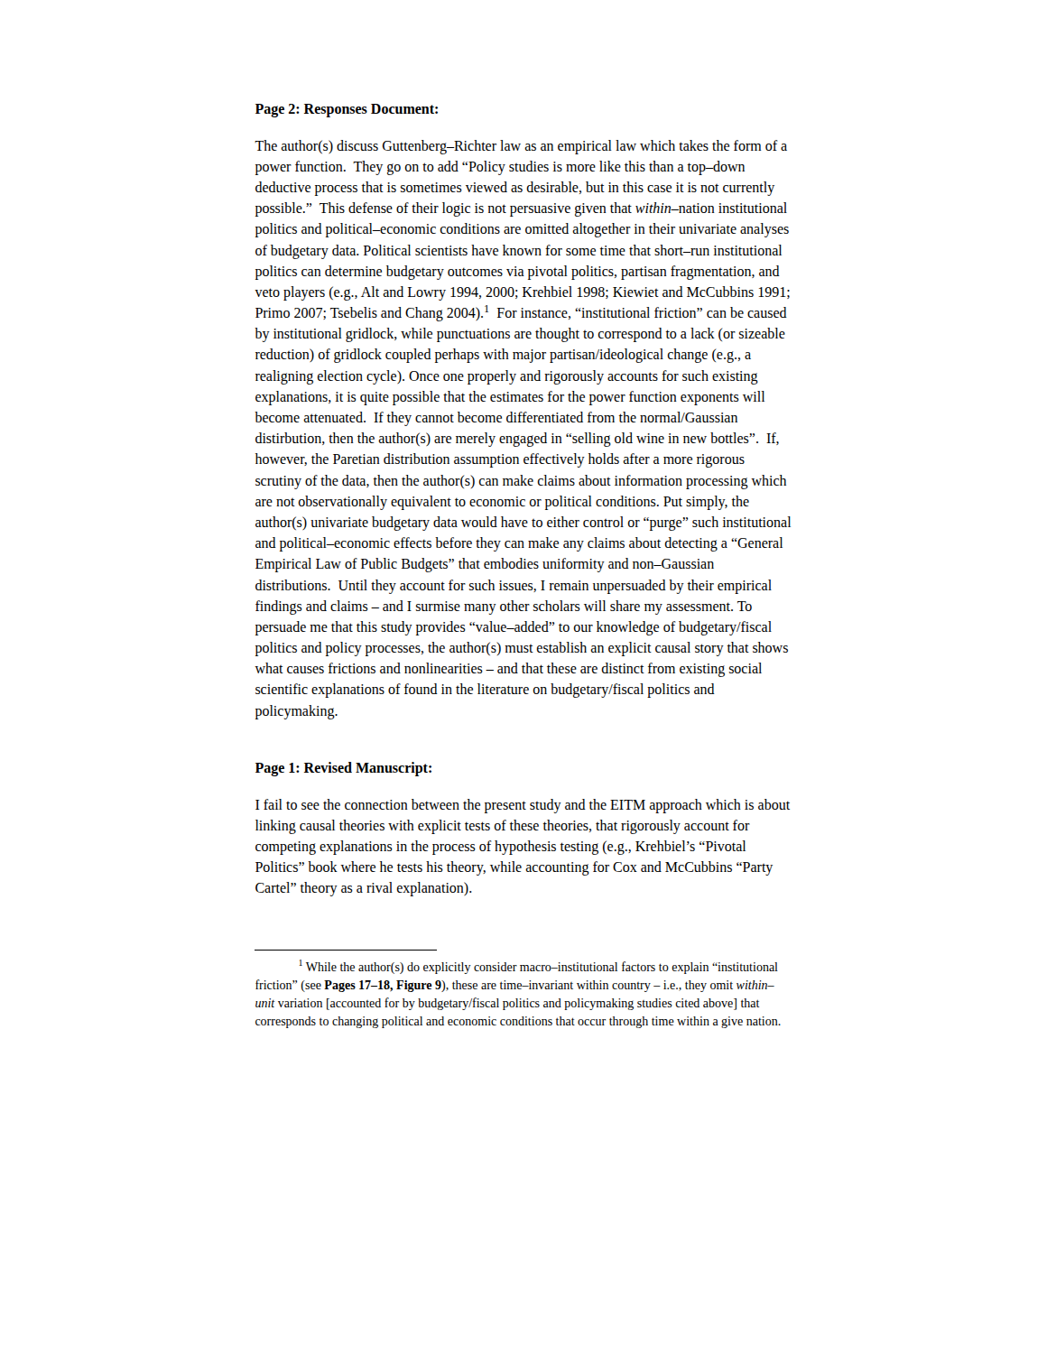Page 2: Responses Document:
The author(s) discuss Guttenberg–Richter law as an empirical law which takes the form of a power function. They go on to add “Policy studies is more like this than a top–down deductive process that is sometimes viewed as desirable, but in this case it is not currently possible.” This defense of their logic is not persuasive given that within–nation institutional politics and political–economic conditions are omitted altogether in their univariate analyses of budgetary data. Political scientists have known for some time that short–run institutional politics can determine budgetary outcomes via pivotal politics, partisan fragmentation, and veto players (e.g., Alt and Lowry 1994, 2000; Krehbiel 1998; Kiewiet and McCubbins 1991; Primo 2007; Tsebelis and Chang 2004).1 For instance, “institutional friction” can be caused by institutional gridlock, while punctuations are thought to correspond to a lack (or sizeable reduction) of gridlock coupled perhaps with major partisan/ideological change (e.g., a realigning election cycle). Once one properly and rigorously accounts for such existing explanations, it is quite possible that the estimates for the power function exponents will become attenuated. If they cannot become differentiated from the normal/Gaussian distirbution, then the author(s) are merely engaged in “selling old wine in new bottles”. If, however, the Paretian distribution assumption effectively holds after a more rigorous scrutiny of the data, then the author(s) can make claims about information processing which are not observationally equivalent to economic or political conditions. Put simply, the author(s) univariate budgetary data would have to either control or “purge” such institutional and political–economic effects before they can make any claims about detecting a “General Empirical Law of Public Budgets” that embodies uniformity and non–Gaussian distributions. Until they account for such issues, I remain unpersuaded by their empirical findings and claims – and I surmise many other scholars will share my assessment. To persuade me that this study provides “value–added” to our knowledge of budgetary/fiscal politics and policy processes, the author(s) must establish an explicit causal story that shows what causes frictions and nonlinearities – and that these are distinct from existing social scientific explanations of found in the literature on budgetary/fiscal politics and policymaking.
Page 1: Revised Manuscript:
I fail to see the connection between the present study and the EITM approach which is about linking causal theories with explicit tests of these theories, that rigorously account for competing explanations in the process of hypothesis testing (e.g., Krehbiel’s “Pivotal Politics” book where he tests his theory, while accounting for Cox and McCubbins “Party Cartel” theory as a rival explanation).
1 While the author(s) do explicitly consider macro–institutional factors to explain “institutional friction” (see Pages 17–18, Figure 9), these are time–invariant within country – i.e., they omit within–unit variation [accounted for by budgetary/fiscal politics and policymaking studies cited above] that corresponds to changing political and economic conditions that occur through time within a give nation.